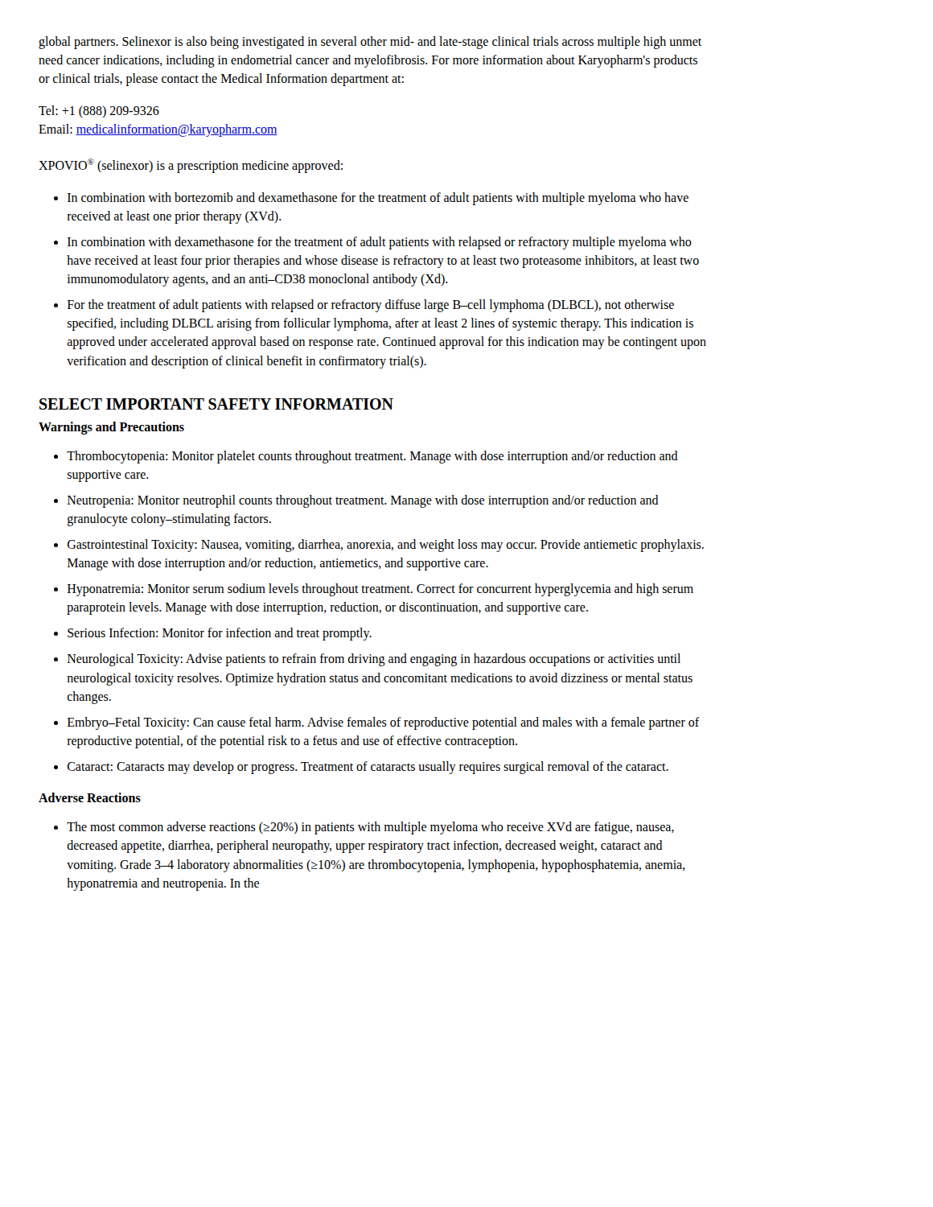global partners. Selinexor is also being investigated in several other mid- and late-stage clinical trials across multiple high unmet need cancer indications, including in endometrial cancer and myelofibrosis. For more information about Karyopharm's products or clinical trials, please contact the Medical Information department at:
Tel: +1 (888) 209-9326
Email: medicalinformation@karyopharm.com
XPOVIO® (selinexor) is a prescription medicine approved:
In combination with bortezomib and dexamethasone for the treatment of adult patients with multiple myeloma who have received at least one prior therapy (XVd).
In combination with dexamethasone for the treatment of adult patients with relapsed or refractory multiple myeloma who have received at least four prior therapies and whose disease is refractory to at least two proteasome inhibitors, at least two immunomodulatory agents, and an anti–CD38 monoclonal antibody (Xd).
For the treatment of adult patients with relapsed or refractory diffuse large B–cell lymphoma (DLBCL), not otherwise specified, including DLBCL arising from follicular lymphoma, after at least 2 lines of systemic therapy. This indication is approved under accelerated approval based on response rate. Continued approval for this indication may be contingent upon verification and description of clinical benefit in confirmatory trial(s).
SELECT IMPORTANT SAFETY INFORMATION
Warnings and Precautions
Thrombocytopenia: Monitor platelet counts throughout treatment. Manage with dose interruption and/or reduction and supportive care.
Neutropenia: Monitor neutrophil counts throughout treatment. Manage with dose interruption and/or reduction and granulocyte colony–stimulating factors.
Gastrointestinal Toxicity: Nausea, vomiting, diarrhea, anorexia, and weight loss may occur. Provide antiemetic prophylaxis. Manage with dose interruption and/or reduction, antiemetics, and supportive care.
Hyponatremia: Monitor serum sodium levels throughout treatment. Correct for concurrent hyperglycemia and high serum paraprotein levels. Manage with dose interruption, reduction, or discontinuation, and supportive care.
Serious Infection: Monitor for infection and treat promptly.
Neurological Toxicity: Advise patients to refrain from driving and engaging in hazardous occupations or activities until neurological toxicity resolves. Optimize hydration status and concomitant medications to avoid dizziness or mental status changes.
Embryo–Fetal Toxicity: Can cause fetal harm. Advise females of reproductive potential and males with a female partner of reproductive potential, of the potential risk to a fetus and use of effective contraception.
Cataract: Cataracts may develop or progress. Treatment of cataracts usually requires surgical removal of the cataract.
Adverse Reactions
The most common adverse reactions (≥20%) in patients with multiple myeloma who receive XVd are fatigue, nausea, decreased appetite, diarrhea, peripheral neuropathy, upper respiratory tract infection, decreased weight, cataract and vomiting. Grade 3–4 laboratory abnormalities (≥10%) are thrombocytopenia, lymphopenia, hypophosphatemia, anemia, hyponatremia and neutropenia. In the